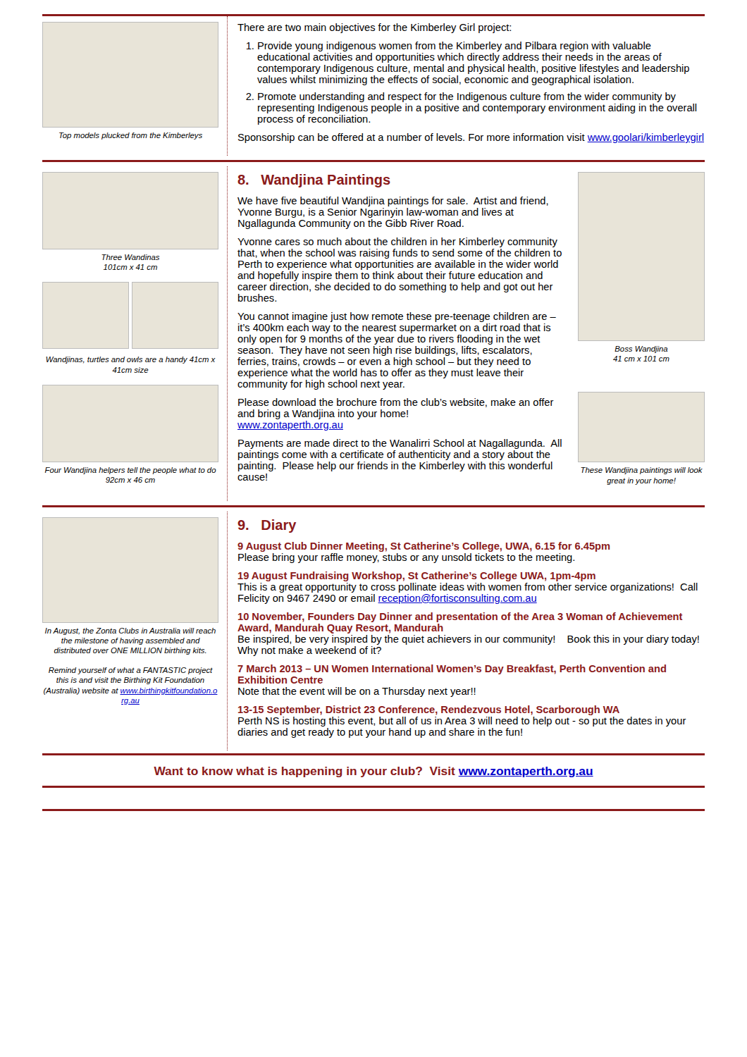Top models plucked from the Kimberleys
There are two main objectives for the Kimberley Girl project:
Provide young indigenous women from the Kimberley and Pilbara region with valuable educational activities and opportunities which directly address their needs in the areas of contemporary Indigenous culture, mental and physical health, positive lifestyles and leadership values whilst minimizing the effects of social, economic and geographical isolation.
Promote understanding and respect for the Indigenous culture from the wider community by representing Indigenous people in a positive and contemporary environment aiding in the overall process of reconciliation.
Sponsorship can be offered at a number of levels. For more information visit www.goolari/kimberleygirl
Three Wandinas
101cm x 41 cm
Wandjinas, turtles and owls are a handy 41cm x 41cm size
Four Wandjina helpers tell the people what to do
92cm x 46 cm
8. Wandjina Paintings
We have five beautiful Wandjina paintings for sale. Artist and friend, Yvonne Burgu, is a Senior Ngarinyin law-woman and lives at Ngallagunda Community on the Gibb River Road.
Yvonne cares so much about the children in her Kimberley community that, when the school was raising funds to send some of the children to Perth to experience what opportunities are available in the wider world and hopefully inspire them to think about their future education and career direction, she decided to do something to help and got out her brushes.
You cannot imagine just how remote these pre-teenage children are – it’s 400km each way to the nearest supermarket on a dirt road that is only open for 9 months of the year due to rivers flooding in the wet season. They have not seen high rise buildings, lifts, escalators, ferries, trains, crowds – or even a high school – but they need to experience what the world has to offer as they must leave their community for high school next year.
Please download the brochure from the club’s website, make an offer and bring a Wandjina into your home!
www.zontaperth.org.au
Payments are made direct to the Wanalirri School at Nagallagunda. All paintings come with a certificate of authenticity and a story about the painting. Please help our friends in the Kimberley with this wonderful cause!
Boss Wandjina
41 cm x 101 cm
These Wandjina paintings will look great in your home!
In August, the Zonta Clubs in Australia will reach the milestone of having assembled and distributed over ONE MILLION birthing kits.
Remind yourself of what a FANTASTIC project this is and visit the Birthing Kit Foundation (Australia) website at www.birthingkitfoundation.org.au
9. Diary
9 August Club Dinner Meeting, St Catherine’s College, UWA, 6.15 for 6.45pm
Please bring your raffle money, stubs or any unsold tickets to the meeting.
19 August Fundraising Workshop, St Catherine’s College UWA, 1pm-4pm
This is a great opportunity to cross pollinate ideas with women from other service organizations! Call Felicity on 9467 2490 or email reception@fortisconsulting.com.au
10 November, Founders Day Dinner and presentation of the Area 3 Woman of Achievement Award, Mandurah Quay Resort, Mandurah
Be inspired, be very inspired by the quiet achievers in our community! Book this in your diary today! Why not make a weekend of it?
7 March 2013 – UN Women International Women’s Day Breakfast, Perth Convention and Exhibition Centre
Note that the event will be on a Thursday next year!!
13-15 September, District 23 Conference, Rendezvous Hotel, Scarborough WA
Perth NS is hosting this event, but all of us in Area 3 will need to help out - so put the dates in your diaries and get ready to put your hand up and share in the fun!
Want to know what is happening in your club? Visit www.zontaperth.org.au